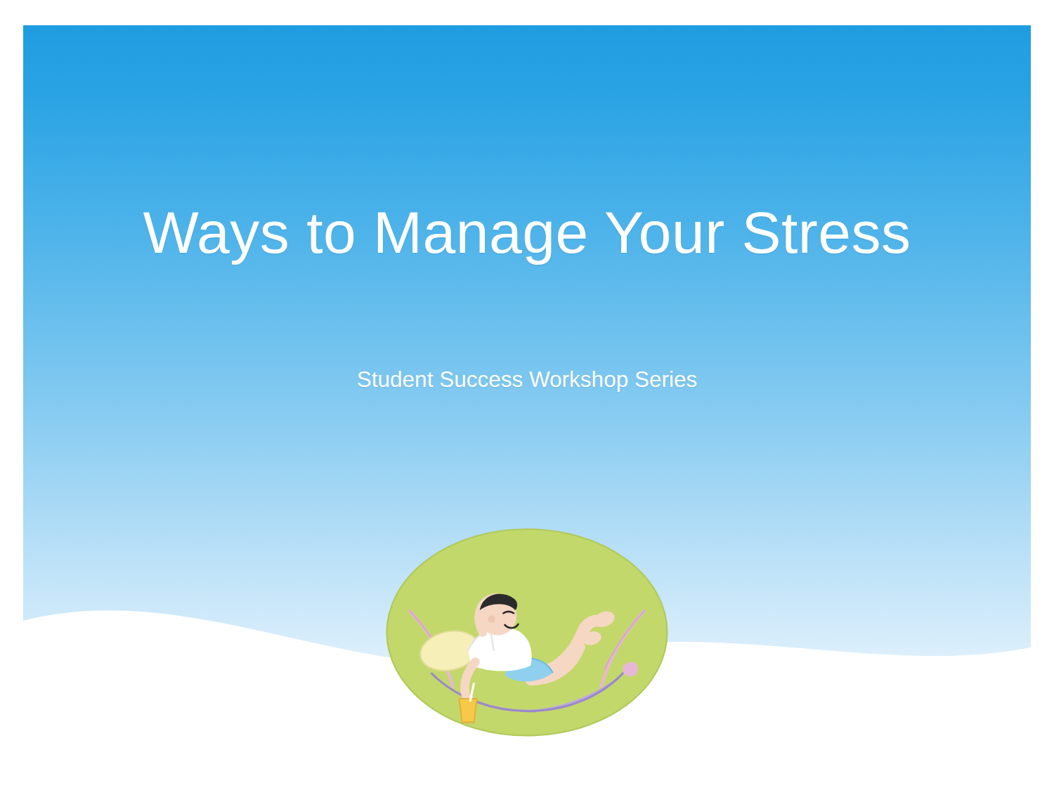Ways to Manage Your Stress
Student Success Workshop Series